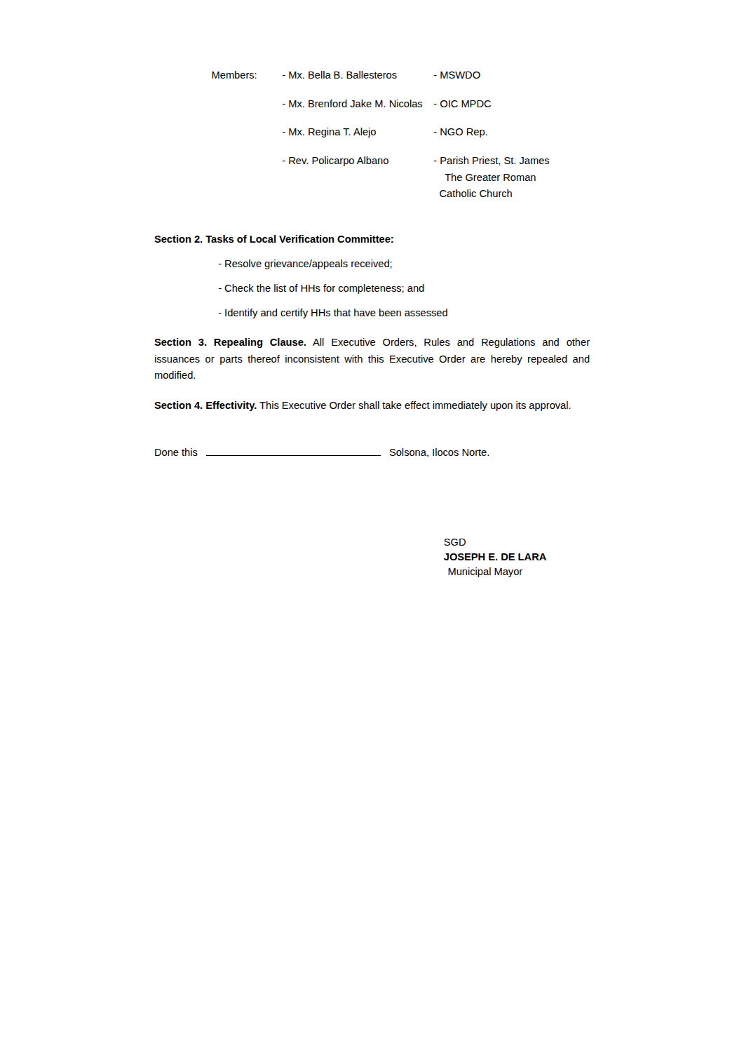| Members: | - Mx. Bella B. Ballesteros | - MSWDO |
| | - Mx. Brenford Jake M. Nicolas | - OIC MPDC |
| | - Mx. Regina T. Alejo | - NGO Rep. |
| | - Rev. Policarpo Albano | - Parish Priest, St. James The Greater Roman Catholic Church |
Section 2. Tasks of Local Verification Committee:
- Resolve grievance/appeals received;
- Check the list of HHs for completeness; and
- Identify and certify HHs that have been assessed
Section 3. Repealing Clause. All Executive Orders, Rules and Regulations and other issuances or parts thereof inconsistent with this Executive Order are hereby repealed and modified.
Section 4. Effectivity. This Executive Order shall take effect immediately upon its approval.
Done this Solsona, Ilocos Norte.
SGD
JOSEPH E. DE LARA
Municipal Mayor